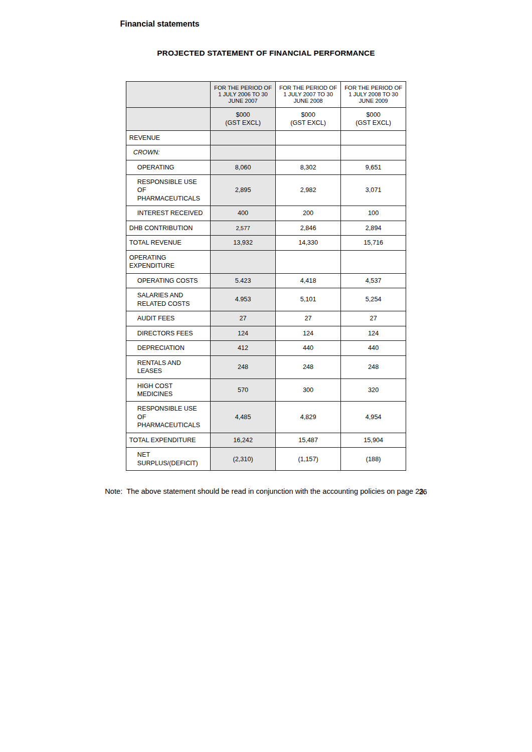Financial statements
PROJECTED STATEMENT OF FINANCIAL PERFORMANCE
| | FOR THE PERIOD OF 1 JULY 2006 TO 30 JUNE 2007 | FOR THE PERIOD OF 1 JULY 2007 TO 30 JUNE 2008 | FOR THE PERIOD OF 1 JULY 2008 TO 30 JUNE 2009 |
| | $000 (GST EXCL) | $000 (GST EXCL) | $000 (GST EXCL) |
| REVENUE | | | |
| CROWN: | | | |
| OPERATING | 8,060 | 8,302 | 9,651 |
| RESPONSIBLE USE OF PHARMACEUTICALS | 2,895 | 2,982 | 3,071 |
| INTEREST RECEIVED | 400 | 200 | 100 |
| DHB CONTRIBUTION | 2,577 | 2,846 | 2,894 |
| TOTAL REVENUE | 13,932 | 14,330 | 15,716 |
| OPERATING EXPENDITURE | | | |
| OPERATING COSTS | 5.423 | 4,418 | 4,537 |
| SALARIES AND RELATED COSTS | 4.953 | 5,101 | 5,254 |
| AUDIT FEES | 27 | 27 | 27 |
| DIRECTORS FEES | 124 | 124 | 124 |
| DEPRECIATION | 412 | 440 | 440 |
| RENTALS AND LEASES | 248 | 248 | 248 |
| HIGH COST MEDICINES | 570 | 300 | 320 |
| RESPONSIBLE USE OF PHARMACEUTICALS | 4,485 | 4,829 | 4,954 |
| TOTAL EXPENDITURE | 16,242 | 15,487 | 15,904 |
| NET SURPLUS/(DEFICIT) | (2,310) | (1,157) | (188) |
Note: The above statement should be read in conjunction with the accounting policies on page 23.
26